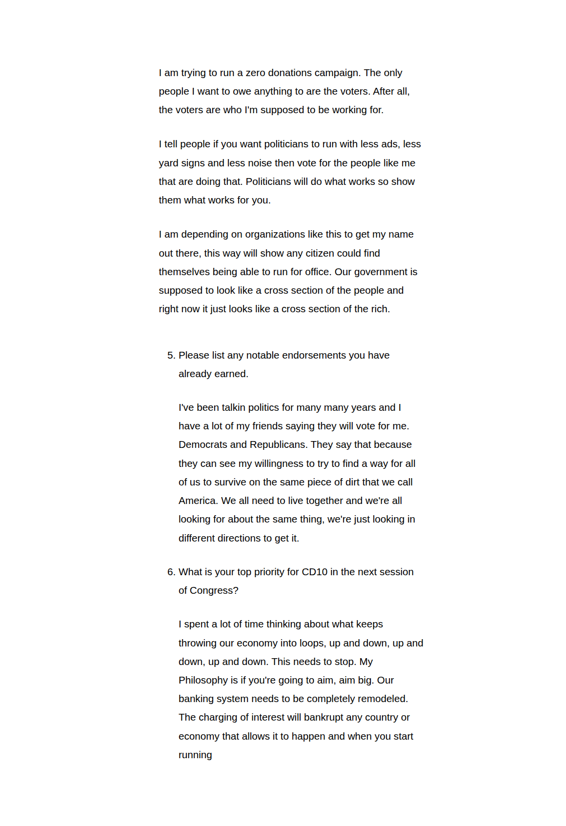I am trying to run a zero donations campaign. The only people I want to owe anything to are the voters. After all, the voters are who I'm supposed to be working for.
I tell people if you want politicians to run with less ads, less yard signs and less noise then vote for the people like me that are doing that. Politicians will do what works so show them what works for you.
I am depending on organizations like this to get my name out there, this way will show any citizen could find themselves being able to run for office. Our government is supposed to look like a cross section of the people and right now it just looks like a cross section of the rich.
Please list any notable endorsements you have already earned.
I've been talkin politics for many many years and I have a lot of my friends saying they will vote for me. Democrats and Republicans. They say that because they can see my willingness to try to find a way for all of us to survive on the same piece of dirt that we call America. We all need to live together and we're all looking for about the same thing, we're just looking in different directions to get it.
What is your top priority for CD10 in the next session of Congress?
I spent a lot of time thinking about what keeps throwing our economy into loops, up and down, up and down, up and down. This needs to stop. My Philosophy is if you're going to aim, aim big. Our banking system needs to be completely remodeled. The charging of interest will bankrupt any country or economy that allows it to happen and when you start running